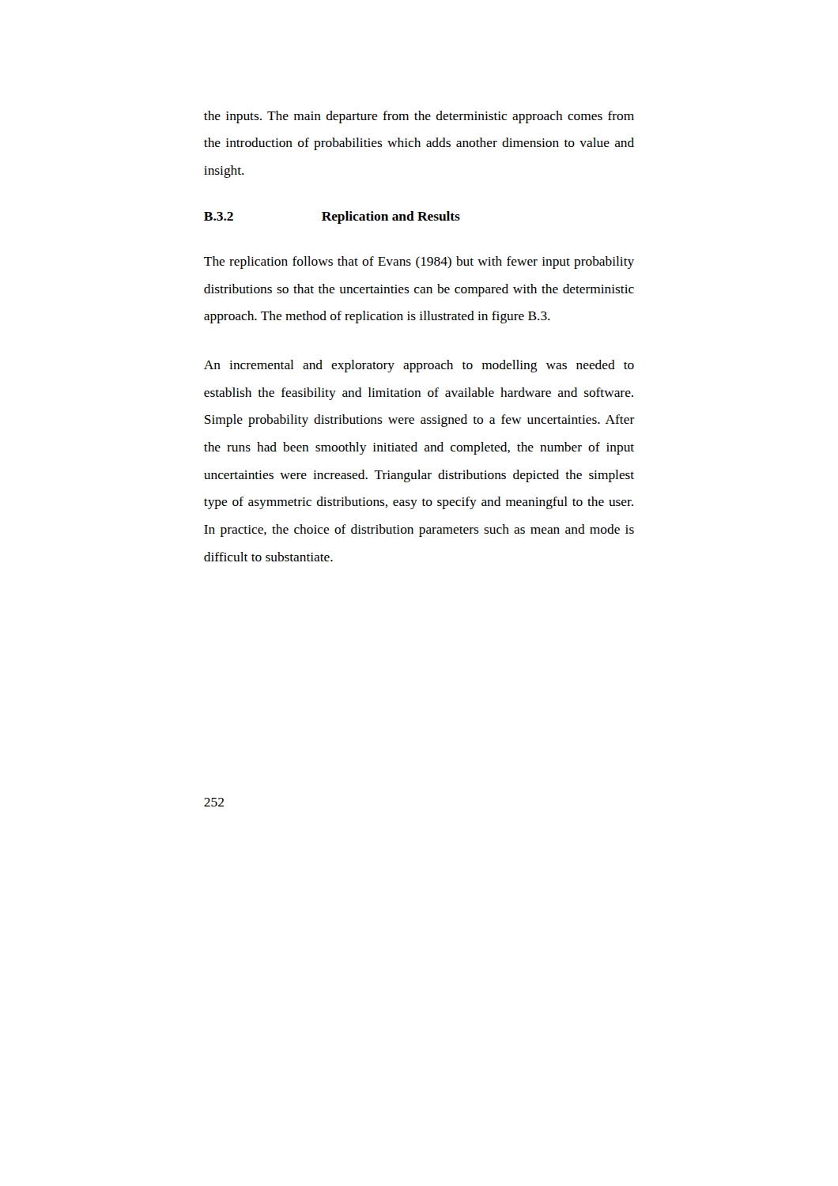the inputs. The main departure from the deterministic approach comes from the introduction of probabilities which adds another dimension to value and insight.
B.3.2 Replication and Results
The replication follows that of Evans (1984) but with fewer input probability distributions so that the uncertainties can be compared with the deterministic approach. The method of replication is illustrated in figure B.3.
An incremental and exploratory approach to modelling was needed to establish the feasibility and limitation of available hardware and software. Simple probability distributions were assigned to a few uncertainties. After the runs had been smoothly initiated and completed, the number of input uncertainties were increased. Triangular distributions depicted the simplest type of asymmetric distributions, easy to specify and meaningful to the user. In practice, the choice of distribution parameters such as mean and mode is difficult to substantiate.
252